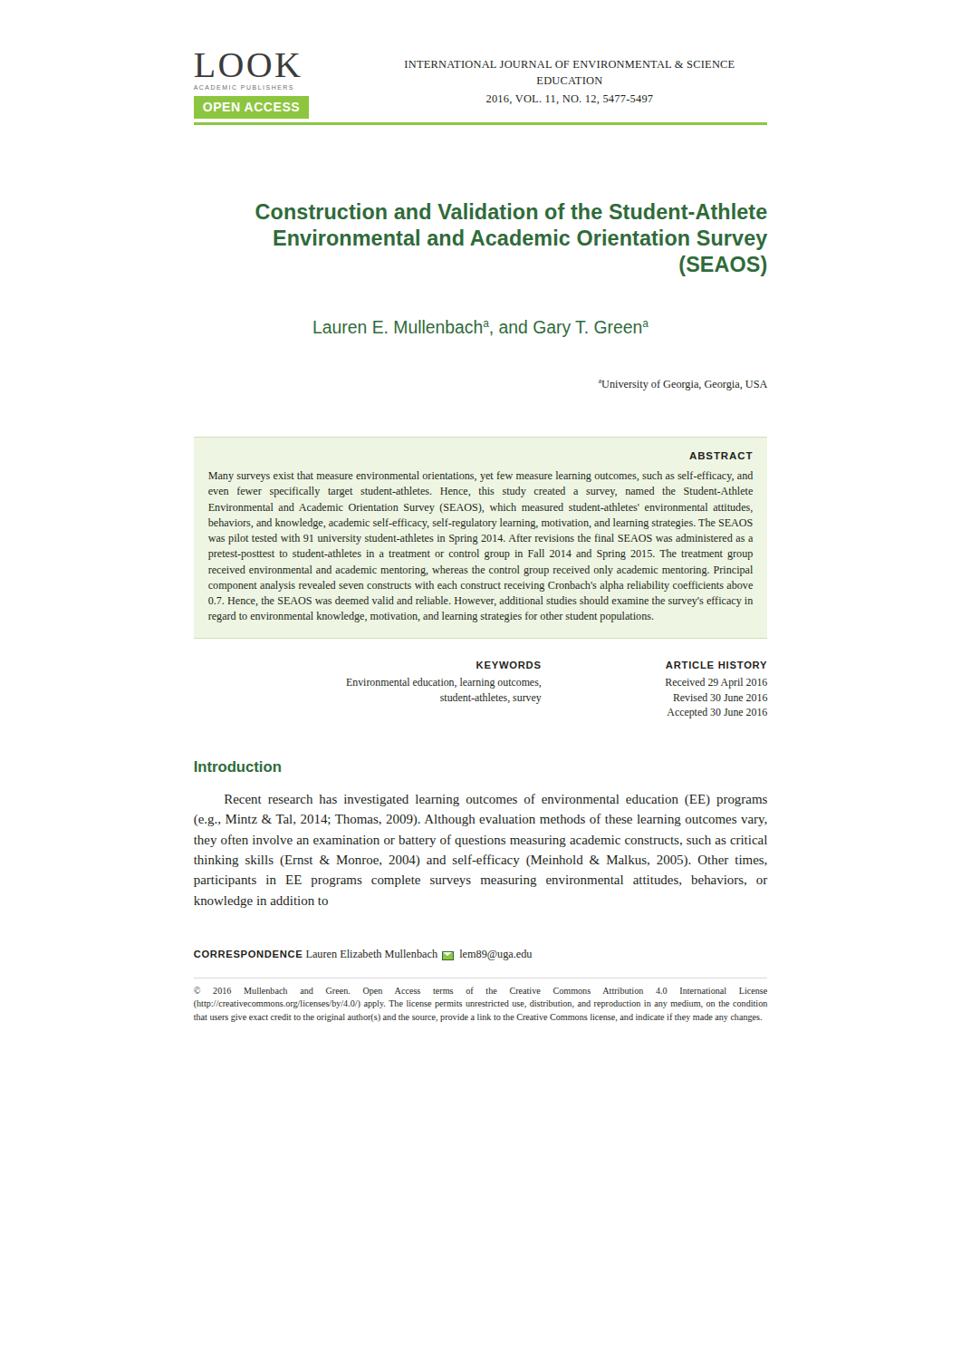LOOK
Academic Publishers
OPEN ACCESS
International Journal of Environmental & Science Education
2016, VOL. 11, NO. 12, 5477-5497
Construction and Validation of the Student-Athlete
Environmental and Academic Orientation Survey (SEAOS)
Lauren E. Mullenbacha, and Gary T. Greena
aUniversity of Georgia, Georgia, USA
ABSTRACT
Many surveys exist that measure environmental orientations, yet few measure learning outcomes, such as self-efficacy, and even fewer specifically target student-athletes. Hence, this study created a survey, named the Student-Athlete Environmental and Academic Orientation Survey (SEAOS), which measured student-athletes' environmental attitudes, behaviors, and knowledge, academic self-efficacy, self-regulatory learning, motivation, and learning strategies. The SEAOS was pilot tested with 91 university student-athletes in Spring 2014. After revisions the final SEAOS was administered as a pretest-posttest to student-athletes in a treatment or control group in Fall 2014 and Spring 2015. The treatment group received environmental and academic mentoring, whereas the control group received only academic mentoring. Principal component analysis revealed seven constructs with each construct receiving Cronbach's alpha reliability coefficients above 0.7. Hence, the SEAOS was deemed valid and reliable. However, additional studies should examine the survey's efficacy in regard to environmental knowledge, motivation, and learning strategies for other student populations.
KEYWORDS
Environmental education, learning outcomes,
student-athletes, survey
ARTICLE HISTORY
Received 29 April 2016
Revised 30 June 2016
Accepted 30 June 2016
Introduction
Recent research has investigated learning outcomes of environmental education (EE) programs (e.g., Mintz & Tal, 2014; Thomas, 2009). Although evaluation methods of these learning outcomes vary, they often involve an examination or battery of questions measuring academic constructs, such as critical thinking skills (Ernst & Monroe, 2004) and self-efficacy (Meinhold & Malkus, 2005). Other times, participants in EE programs complete surveys measuring environmental attitudes, behaviors, or knowledge in addition to
CORRESPONDENCE Lauren Elizabeth Mullenbach lem89@uga.edu
© 2016 Mullenbach and Green. Open Access terms of the Creative Commons Attribution 4.0 International License (http://creativecommons.org/licenses/by/4.0/) apply. The license permits unrestricted use, distribution, and reproduction in any medium, on the condition that users give exact credit to the original author(s) and the source, provide a link to the Creative Commons license, and indicate if they made any changes.